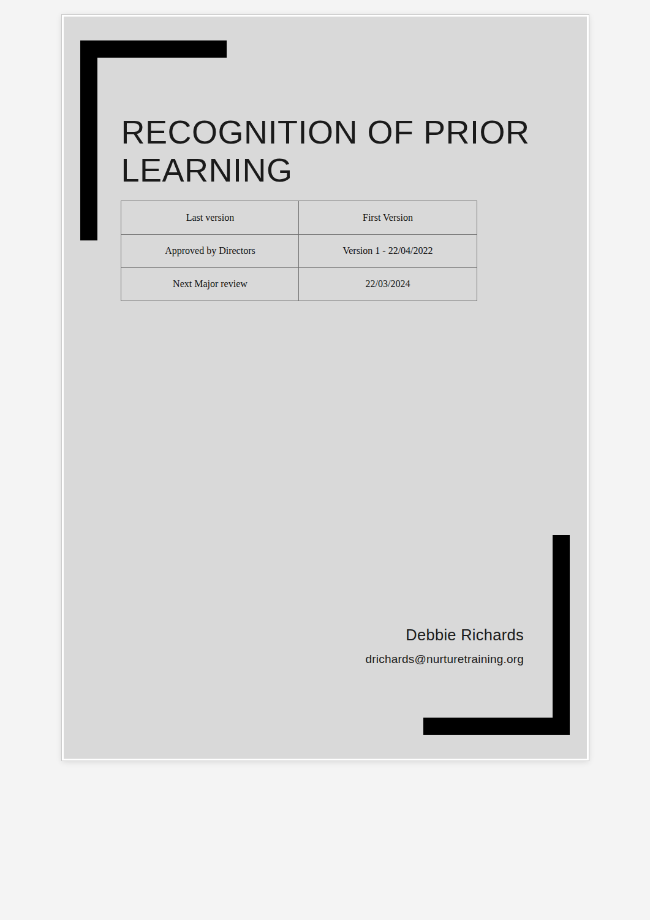RECOGNITION OF PRIOR LEARNING
| Last version | First Version |
| Approved by Directors | Version 1 - 22/04/2022 |
| Next Major review | 22/03/2024 |
Debbie Richards
drichards@nurturetraining.org